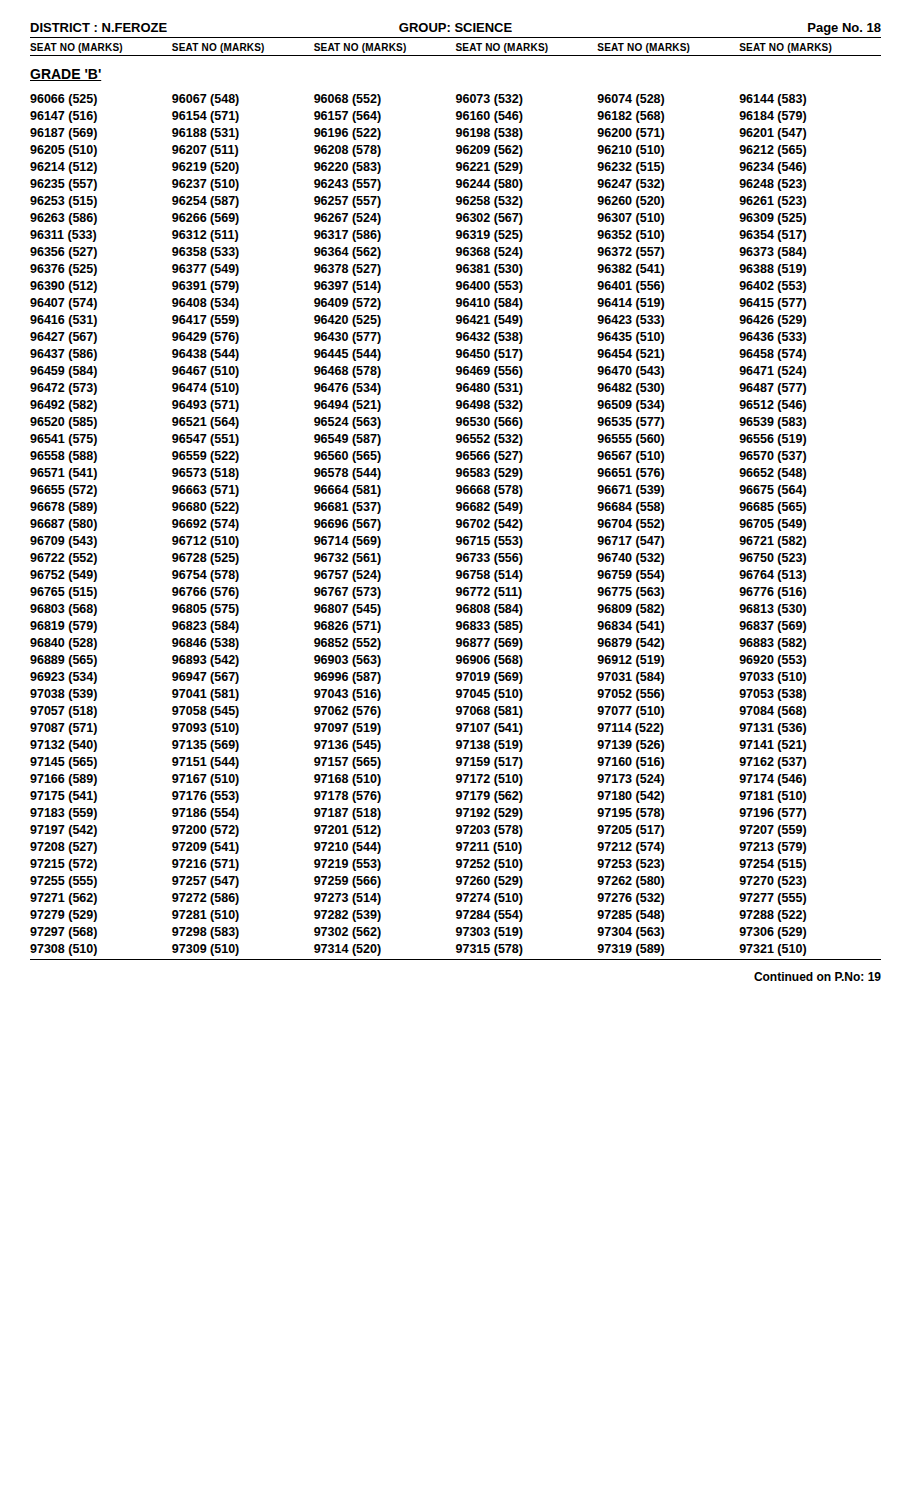DISTRICT : N.FEROZE
GROUP: SCIENCE
Page No. 18
SEAT NO (MARKS) SEAT NO (MARKS) SEAT NO (MARKS) SEAT NO (MARKS) SEAT NO (MARKS) SEAT NO (MARKS)
GRADE 'B'
| 96066 (525) | 96067 (548) | 96068 (552) | 96073 (532) | 96074 (528) | 96144 (583) |
| 96147 (516) | 96154 (571) | 96157 (564) | 96160 (546) | 96182 (568) | 96184 (579) |
| 96187 (569) | 96188 (531) | 96196 (522) | 96198 (538) | 96200 (571) | 96201 (547) |
| 96205 (510) | 96207 (511) | 96208 (578) | 96209 (562) | 96210 (510) | 96212 (565) |
| 96214 (512) | 96219 (520) | 96220 (583) | 96221 (529) | 96232 (515) | 96234 (546) |
| 96235 (557) | 96237 (510) | 96243 (557) | 96244 (580) | 96247 (532) | 96248 (523) |
| 96253 (515) | 96254 (587) | 96257 (557) | 96258 (532) | 96260 (520) | 96261 (523) |
| 96263 (586) | 96266 (569) | 96267 (524) | 96302 (567) | 96307 (510) | 96309 (525) |
| 96311 (533) | 96312 (511) | 96317 (586) | 96319 (525) | 96352 (510) | 96354 (517) |
| 96356 (527) | 96358 (533) | 96364 (562) | 96368 (524) | 96372 (557) | 96373 (584) |
| 96376 (525) | 96377 (549) | 96378 (527) | 96381 (530) | 96382 (541) | 96388 (519) |
| 96390 (512) | 96391 (579) | 96397 (514) | 96400 (553) | 96401 (556) | 96402 (553) |
| 96407 (574) | 96408 (534) | 96409 (572) | 96410 (584) | 96414 (519) | 96415 (577) |
| 96416 (531) | 96417 (559) | 96420 (525) | 96421 (549) | 96423 (533) | 96426 (529) |
| 96427 (567) | 96429 (576) | 96430 (577) | 96432 (538) | 96435 (510) | 96436 (533) |
| 96437 (586) | 96438 (544) | 96445 (544) | 96450 (517) | 96454 (521) | 96458 (574) |
| 96459 (584) | 96467 (510) | 96468 (578) | 96469 (556) | 96470 (543) | 96471 (524) |
| 96472 (573) | 96474 (510) | 96476 (534) | 96480 (531) | 96482 (530) | 96487 (577) |
| 96492 (582) | 96493 (571) | 96494 (521) | 96498 (532) | 96509 (534) | 96512 (546) |
| 96520 (585) | 96521 (564) | 96524 (563) | 96530 (566) | 96535 (577) | 96539 (583) |
| 96541 (575) | 96547 (551) | 96549 (587) | 96552 (532) | 96555 (560) | 96556 (519) |
| 96558 (588) | 96559 (522) | 96560 (565) | 96566 (527) | 96567 (510) | 96570 (537) |
| 96571 (541) | 96573 (518) | 96578 (544) | 96583 (529) | 96651 (576) | 96652 (548) |
| 96655 (572) | 96663 (571) | 96664 (581) | 96668 (578) | 96671 (539) | 96675 (564) |
| 96678 (589) | 96680 (522) | 96681 (537) | 96682 (549) | 96684 (558) | 96685 (565) |
| 96687 (580) | 96692 (574) | 96696 (567) | 96702 (542) | 96704 (552) | 96705 (549) |
| 96709 (543) | 96712 (510) | 96714 (569) | 96715 (553) | 96717 (547) | 96721 (582) |
| 96722 (552) | 96728 (525) | 96732 (561) | 96733 (556) | 96740 (532) | 96750 (523) |
| 96752 (549) | 96754 (578) | 96757 (524) | 96758 (514) | 96759 (554) | 96764 (513) |
| 96765 (515) | 96766 (576) | 96767 (573) | 96772 (511) | 96775 (563) | 96776 (516) |
| 96803 (568) | 96805 (575) | 96807 (545) | 96808 (584) | 96809 (582) | 96813 (530) |
| 96819 (579) | 96823 (584) | 96826 (571) | 96833 (585) | 96834 (541) | 96837 (569) |
| 96840 (528) | 96846 (538) | 96852 (552) | 96877 (569) | 96879 (542) | 96883 (582) |
| 96889 (565) | 96893 (542) | 96903 (563) | 96906 (568) | 96912 (519) | 96920 (553) |
| 96923 (534) | 96947 (567) | 96996 (587) | 97019 (569) | 97031 (584) | 97033 (510) |
| 97038 (539) | 97041 (581) | 97043 (516) | 97045 (510) | 97052 (556) | 97053 (538) |
| 97057 (518) | 97058 (545) | 97062 (576) | 97068 (581) | 97077 (510) | 97084 (568) |
| 97087 (571) | 97093 (510) | 97097 (519) | 97107 (541) | 97114 (522) | 97131 (536) |
| 97132 (540) | 97135 (569) | 97136 (545) | 97138 (519) | 97139 (526) | 97141 (521) |
| 97145 (565) | 97151 (544) | 97157 (565) | 97159 (517) | 97160 (516) | 97162 (537) |
| 97166 (589) | 97167 (510) | 97168 (510) | 97172 (510) | 97173 (524) | 97174 (546) |
| 97175 (541) | 97176 (553) | 97178 (576) | 97179 (562) | 97180 (542) | 97181 (510) |
| 97183 (559) | 97186 (554) | 97187 (518) | 97192 (529) | 97195 (578) | 97196 (577) |
| 97197 (542) | 97200 (572) | 97201 (512) | 97203 (578) | 97205 (517) | 97207 (559) |
| 97208 (527) | 97209 (541) | 97210 (544) | 97211 (510) | 97212 (574) | 97213 (579) |
| 97215 (572) | 97216 (571) | 97219 (553) | 97252 (510) | 97253 (523) | 97254 (515) |
| 97255 (555) | 97257 (547) | 97259 (566) | 97260 (529) | 97262 (580) | 97270 (523) |
| 97271 (562) | 97272 (586) | 97273 (514) | 97274 (510) | 97276 (532) | 97277 (555) |
| 97279 (529) | 97281 (510) | 97282 (539) | 97284 (554) | 97285 (548) | 97288 (522) |
| 97297 (568) | 97298 (583) | 97302 (562) | 97303 (519) | 97304 (563) | 97306 (529) |
| 97308 (510) | 97309 (510) | 97314 (520) | 97315 (578) | 97319 (589) | 97321 (510) |
Continued on P.No: 19